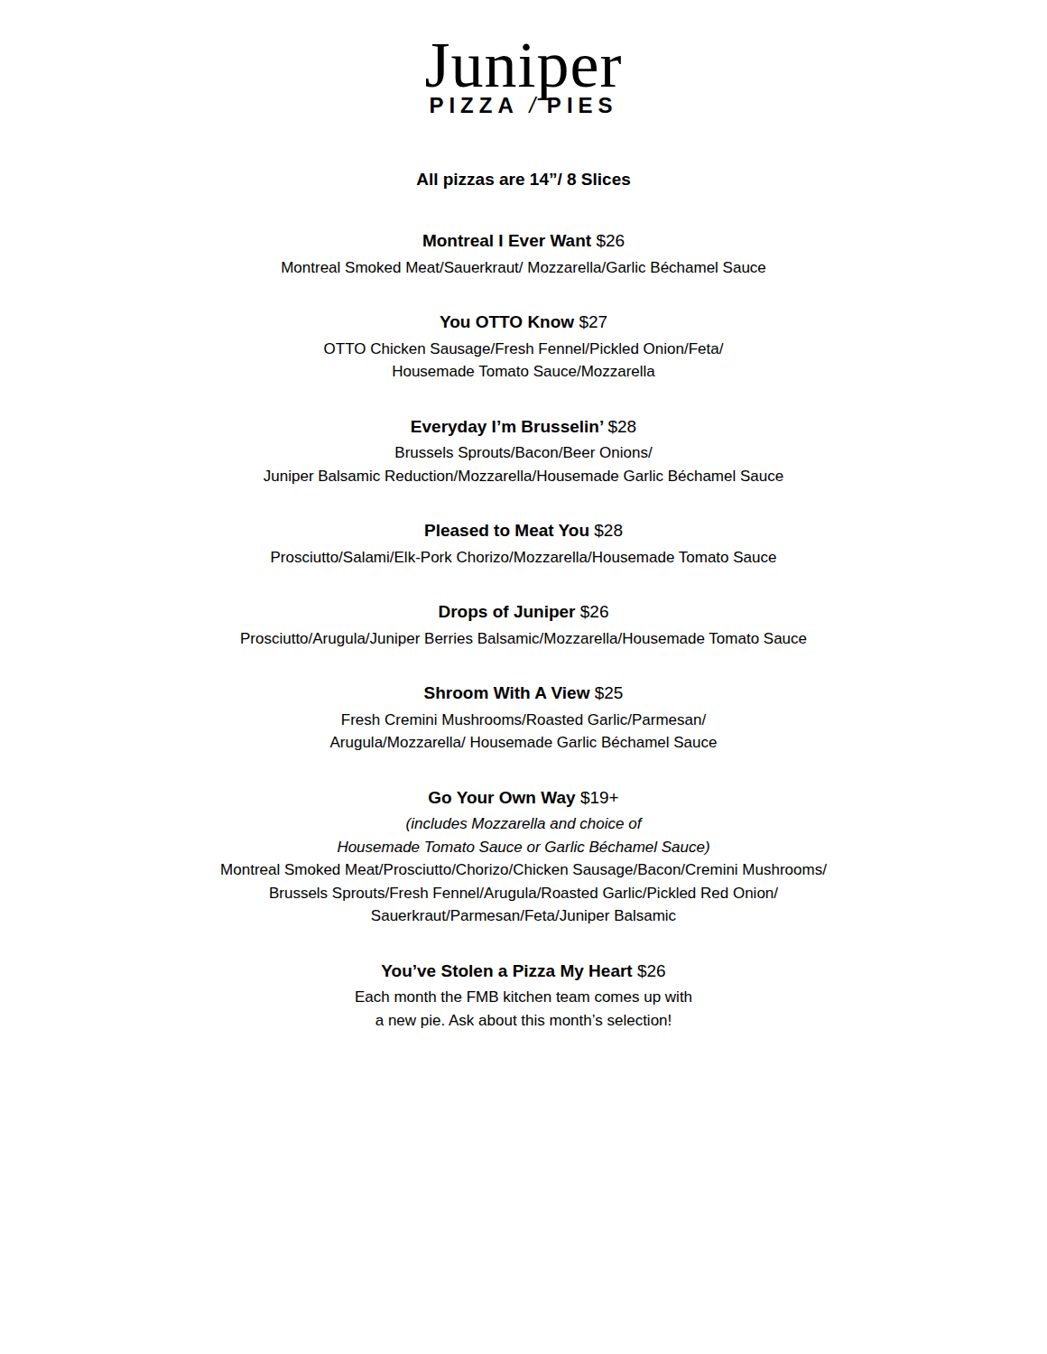Juniper
PIZZA / PIES
All pizzas are 14”/ 8 Slices
Montreal I Ever Want $26
Montreal Smoked Meat/Sauerkraut/ Mozzarella/Garlic Béchamel Sauce
You OTTO Know $27
OTTO Chicken Sausage/Fresh Fennel/Pickled Onion/Feta/
Housemade Tomato Sauce/Mozzarella
Everyday I’m Brusselin’ $28
Brussels Sprouts/Bacon/Beer Onions/
Juniper Balsamic Reduction/Mozzarella/Housemade Garlic Béchamel Sauce
Pleased to Meat You $28
Prosciutto/Salami/Elk-Pork Chorizo/Mozzarella/Housemade Tomato Sauce
Drops of Juniper $26
Prosciutto/Arugula/Juniper Berries Balsamic/Mozzarella/Housemade Tomato Sauce
Shroom With A View $25
Fresh Cremini Mushrooms/Roasted Garlic/Parmesan/
Arugula/Mozzarella/ Housemade Garlic Béchamel Sauce
Go Your Own Way $19+
(includes Mozzarella and choice of
Housemade Tomato Sauce or Garlic Béchamel Sauce)
Montreal Smoked Meat/Prosciutto/Chorizo/Chicken Sausage/Bacon/Cremini Mushrooms/
Brussels Sprouts/Fresh Fennel/Arugula/Roasted Garlic/Pickled Red Onion/
Sauerkraut/Parmesan/Feta/Juniper Balsamic
You’ve Stolen a Pizza My Heart $26
Each month the FMB kitchen team comes up with
a new pie. Ask about this month’s selection!